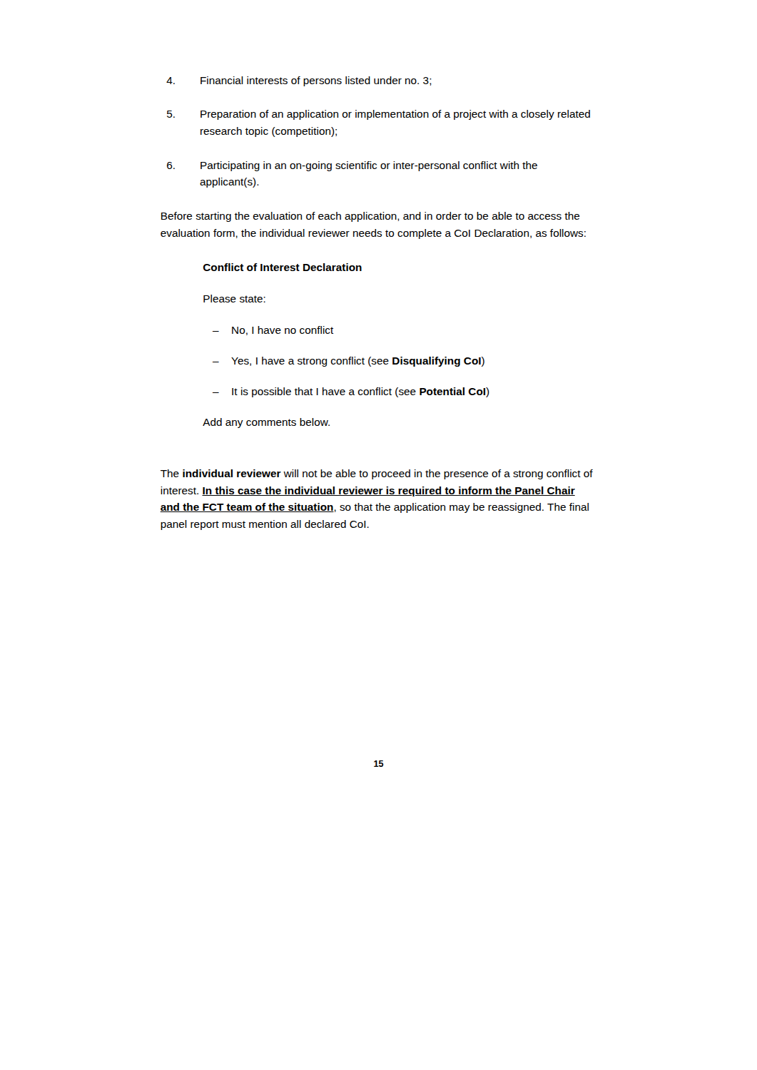4. Financial interests of persons listed under no. 3;
5. Preparation of an application or implementation of a project with a closely related research topic (competition);
6. Participating in an on-going scientific or inter-personal conflict with the applicant(s).
Before starting the evaluation of each application, and in order to be able to access the evaluation form, the individual reviewer needs to complete a CoI Declaration, as follows:
Conflict of Interest Declaration
Please state:
No, I have no conflict
Yes, I have a strong conflict (see Disqualifying CoI)
It is possible that I have a conflict (see Potential CoI)
Add any comments below.
The individual reviewer will not be able to proceed in the presence of a strong conflict of interest. In this case the individual reviewer is required to inform the Panel Chair and the FCT team of the situation, so that the application may be reassigned. The final panel report must mention all declared CoI.
15